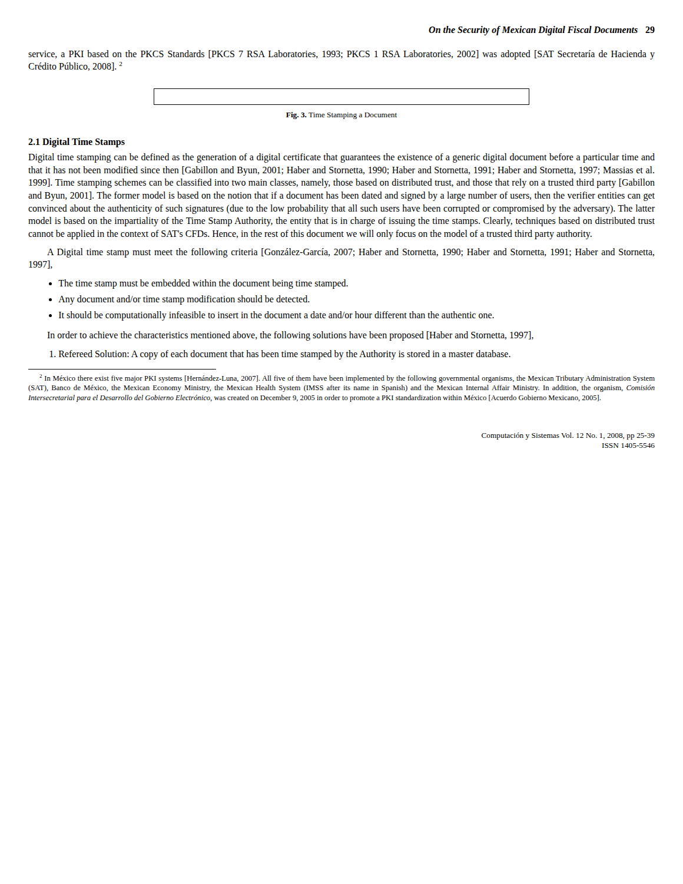On the Security of Mexican Digital Fiscal Documents29
service, a PKI based on the PKCS Standards [PKCS 7 RSA Laboratories, 1993; PKCS 1 RSA Laboratories, 2002] was adopted [SAT Secretaría de Hacienda y Crédito Público, 2008]. 2
Fig. 3. Time Stamping a Document
2.1 Digital Time Stamps
Digital time stamping can be defined as the generation of a digital certificate that guarantees the existence of a generic digital document before a particular time and that it has not been modified since then [Gabillon and Byun, 2001; Haber and Stornetta, 1990; Haber and Stornetta, 1991; Haber and Stornetta, 1997; Massias et al. 1999]. Time stamping schemes can be classified into two main classes, namely, those based on distributed trust, and those that rely on a trusted third party [Gabillon and Byun, 2001]. The former model is based on the notion that if a document has been dated and signed by a large number of users, then the verifier entities can get convinced about the authenticity of such signatures (due to the low probability that all such users have been corrupted or compromised by the adversary). The latter model is based on the impartiality of the Time Stamp Authority, the entity that is in charge of issuing the time stamps. Clearly, techniques based on distributed trust cannot be applied in the context of SAT's CFDs. Hence, in the rest of this document we will only focus on the model of a trusted third party authority.
A Digital time stamp must meet the following criteria [González-García, 2007; Haber and Stornetta, 1990; Haber and Stornetta, 1991; Haber and Stornetta, 1997],
The time stamp must be embedded within the document being time stamped.
Any document and/or time stamp modification should be detected.
It should be computationally infeasible to insert in the document a date and/or hour different than the authentic one.
In order to achieve the characteristics mentioned above, the following solutions have been proposed [Haber and Stornetta, 1997],
Refereed Solution: A copy of each document that has been time stamped by the Authority is stored in a master database.
2 In México there exist five major PKI systems [Hernández-Luna, 2007]. All five of them have been implemented by the following governmental organisms, the Mexican Tributary Administration System (SAT), Banco de México, the Mexican Economy Ministry, the Mexican Health System (IMSS after its name in Spanish) and the Mexican Internal Affair Ministry. In addition, the organism, Comisión Intersecretarial para el Desarrollo del Gobierno Electrónico, was created on December 9, 2005 in order to promote a PKI standardization within México [Acuerdo Gobierno Mexicano, 2005].
Computación y Sistemas Vol. 12 No. 1, 2008, pp 25-39
ISSN 1405-5546